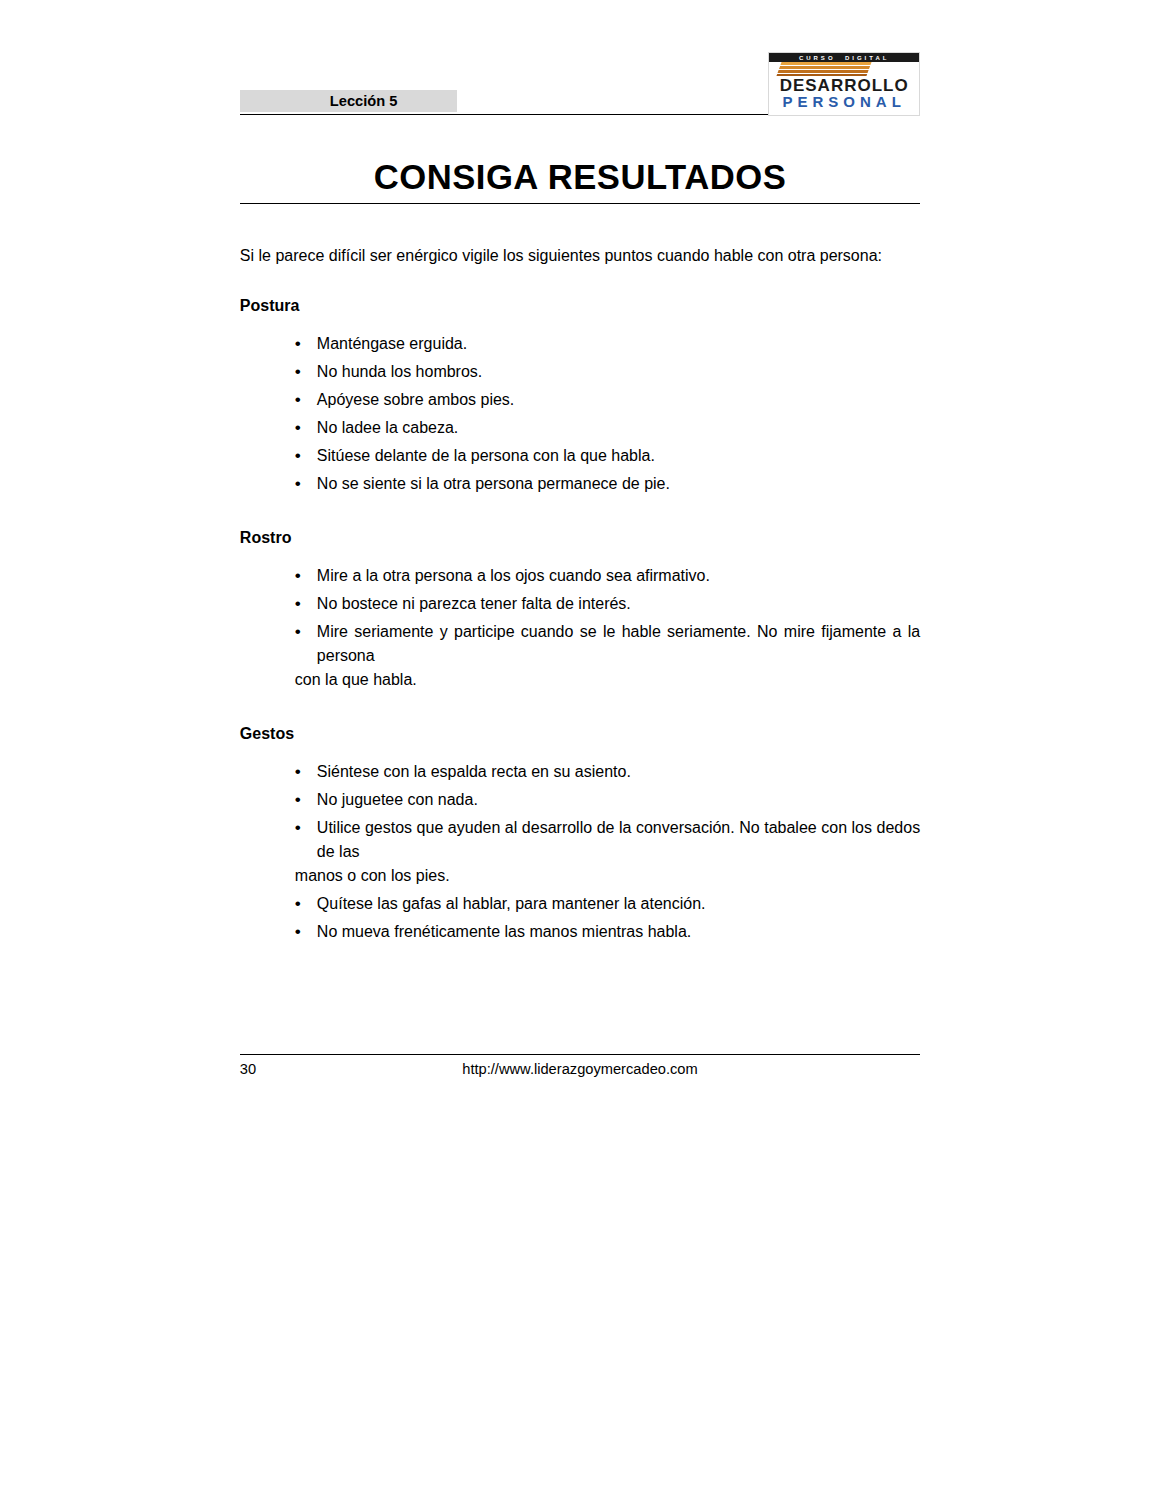CURSO DIGITAL
DESARROLLO
PERSONAL
Lección 5
CONSIGA RESULTADOS
Si le parece difícil ser enérgico vigile los siguientes puntos cuando hable con otra persona:
Postura
Manténgase erguida.
No hunda los hombros.
Apóyese sobre ambos pies.
No ladee la cabeza.
Sitúese delante de la persona con la que habla.
No se siente si la otra persona permanece de pie.
Rostro
Mire a la otra persona a los ojos cuando sea afirmativo.
No bostece ni parezca tener falta de interés.
Mire seriamente y participe cuando se le hable seriamente. No mire fijamente a la persona con la que habla.
Gestos
Siéntese con la espalda recta en su asiento.
No juguetee con nada.
Utilice gestos que ayuden al desarrollo de la conversación. No tabalee con los dedos de las manos o con los pies.
Quítese las gafas al hablar, para mantener la atención.
No mueva frenéticamente las manos mientras habla.
30
http://www.liderazgoymercadeo.com